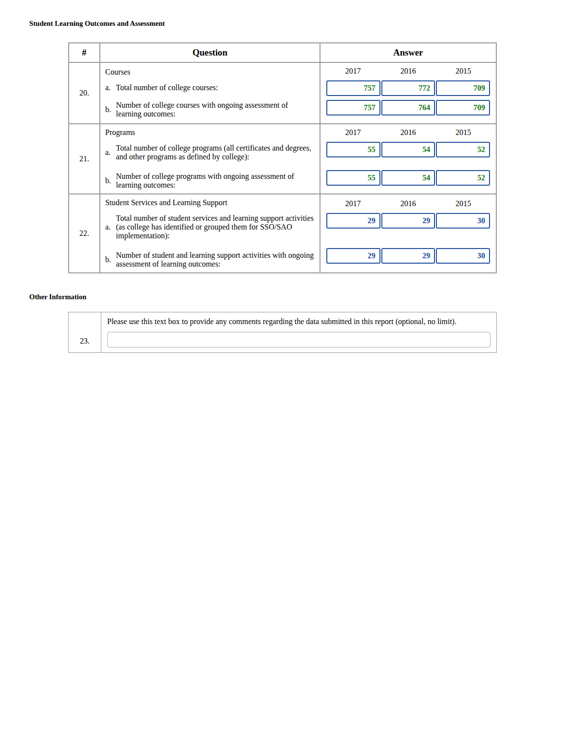Student Learning Outcomes and Assessment
| # | Question | Answer |
| 20. | Courses a. Total number of college courses: b. Number of college courses with ongoing assessment of learning outcomes: | / 2017 / 2016 / 2015 / / 757 / 772 / 709 / / 757 / 764 / 709 / |
| 21. | Programs a. Total number of college programs (all certificates and degrees, and other programs as defined by college): b. Number of college programs with ongoing assessment of learning outcomes: | / 2017 / 2016 / 2015 / / 55 / 54 / 52 / / 55 / 54 / 52 / |
| 22. | Student Services and Learning Support a. Total number of student services and learning support activities (as college has identified or grouped them for SSO/SAO implementation): b. Number of student and learning support activities with ongoing assessment of learning outcomes: | / 2017 / 2016 / 2015 / / 29 / 29 / 30 / / 29 / 29 / 30 / |
Other Information
| 23. | Please use this text box to provide any comments regarding the data submitted in this report (optional, no limit). |